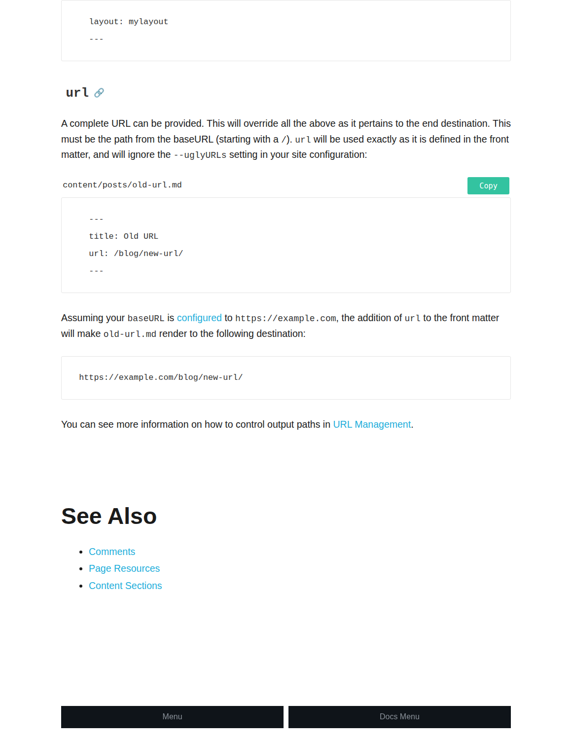layout: mylayout
  ---
url 🔗
A complete URL can be provided. This will override all the above as it pertains to the end destination. This must be the path from the baseURL (starting with a /). url will be used exactly as it is defined in the front matter, and will ignore the --uglyURLs setting in your site configuration:
content/posts/old-url.md Copy
  ---
  title: Old URL
  url: /blog/new-url/
  ---
Assuming your baseURL is configured to https://example.com, the addition of url to the front matter will make old-url.md render to the following destination:
https://example.com/blog/new-url/
You can see more information on how to control output paths in URL Management.
See Also
Comments
Page Resources
Content Sections
Menu Docs Menu